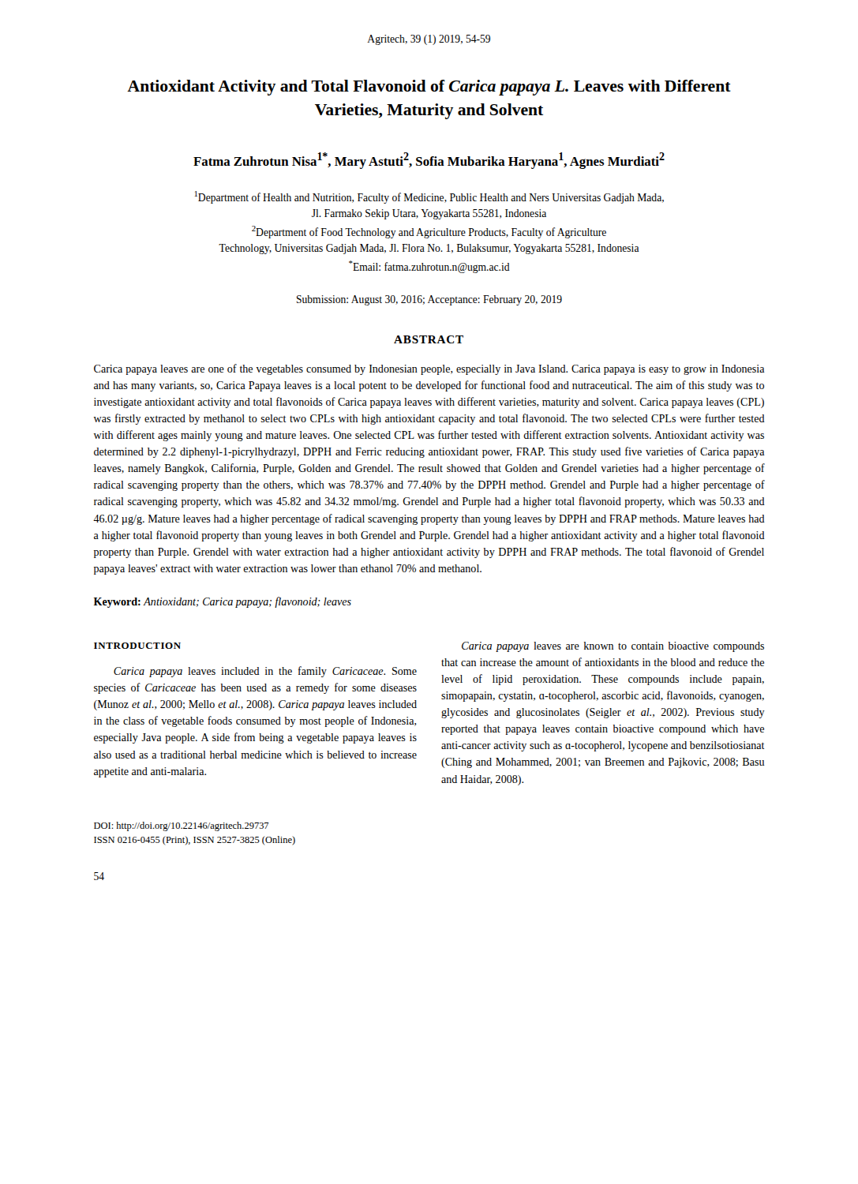Agritech, 39 (1) 2019, 54-59
Antioxidant Activity and Total Flavonoid of Carica papaya L. Leaves with Different Varieties, Maturity and Solvent
Fatma Zuhrotun Nisa1*, Mary Astuti2, Sofia Mubarika Haryana1, Agnes Murdiati2
1Department of Health and Nutrition, Faculty of Medicine, Public Health and Ners Universitas Gadjah Mada,
Jl. Farmako Sekip Utara, Yogyakarta 55281, Indonesia
2Department of Food Technology and Agriculture Products, Faculty of Agriculture
Technology, Universitas Gadjah Mada, Jl. Flora No. 1, Bulaksumur, Yogyakarta 55281, Indonesia
*Email: fatma.zuhrotun.n@ugm.ac.id
Submission: August 30, 2016; Acceptance: February 20, 2019
ABSTRACT
Carica papaya leaves are one of the vegetables consumed by Indonesian people, especially in Java Island. Carica papaya is easy to grow in Indonesia and has many variants, so, Carica Papaya leaves is a local potent to be developed for functional food and nutraceutical. The aim of this study was to investigate antioxidant activity and total flavonoids of Carica papaya leaves with different varieties, maturity and solvent. Carica papaya leaves (CPL) was firstly extracted by methanol to select two CPLs with high antioxidant capacity and total flavonoid. The two selected CPLs were further tested with different ages mainly young and mature leaves. One selected CPL was further tested with different extraction solvents. Antioxidant activity was determined by 2.2 diphenyl-1-picrylhydrazyl, DPPH and Ferric reducing antioxidant power, FRAP. This study used five varieties of Carica papaya leaves, namely Bangkok, California, Purple, Golden and Grendel. The result showed that Golden and Grendel varieties had a higher percentage of radical scavenging property than the others, which was 78.37% and 77.40% by the DPPH method. Grendel and Purple had a higher percentage of radical scavenging property, which was 45.82 and 34.32 mmol/mg. Grendel and Purple had a higher total flavonoid property, which was 50.33 and 46.02 µg/g. Mature leaves had a higher percentage of radical scavenging property than young leaves by DPPH and FRAP methods. Mature leaves had a higher total flavonoid property than young leaves in both Grendel and Purple. Grendel had a higher antioxidant activity and a higher total flavonoid property than Purple. Grendel with water extraction had a higher antioxidant activity by DPPH and FRAP methods. The total flavonoid of Grendel papaya leaves' extract with water extraction was lower than ethanol 70% and methanol.
Keyword: Antioxidant; Carica papaya; flavonoid; leaves
INTRODUCTION
Carica papaya leaves included in the family Caricaceae. Some species of Caricaceae has been used as a remedy for some diseases (Munoz et al., 2000; Mello et al., 2008). Carica papaya leaves included in the class of vegetable foods consumed by most people of Indonesia, especially Java people. A side from being a vegetable papaya leaves is also used as a traditional herbal medicine which is believed to increase appetite and anti-malaria.
Carica papaya leaves are known to contain bioactive compounds that can increase the amount of antioxidants in the blood and reduce the level of lipid peroxidation. These compounds include papain, simopapain, cystatin, ɑ-tocopherol, ascorbic acid, flavonoids, cyanogen, glycosides and glucosinolates (Seigler et al., 2002). Previous study reported that papaya leaves contain bioactive compound which have anti-cancer activity such as ɑ-tocopherol, lycopene and benzilsotiosianat (Ching and Mohammed, 2001; van Breemen and Pajkovic, 2008; Basu and Haidar, 2008).
DOI: http://doi.org/10.22146/agritech.29737
ISSN 0216-0455 (Print), ISSN 2527-3825 (Online)
54